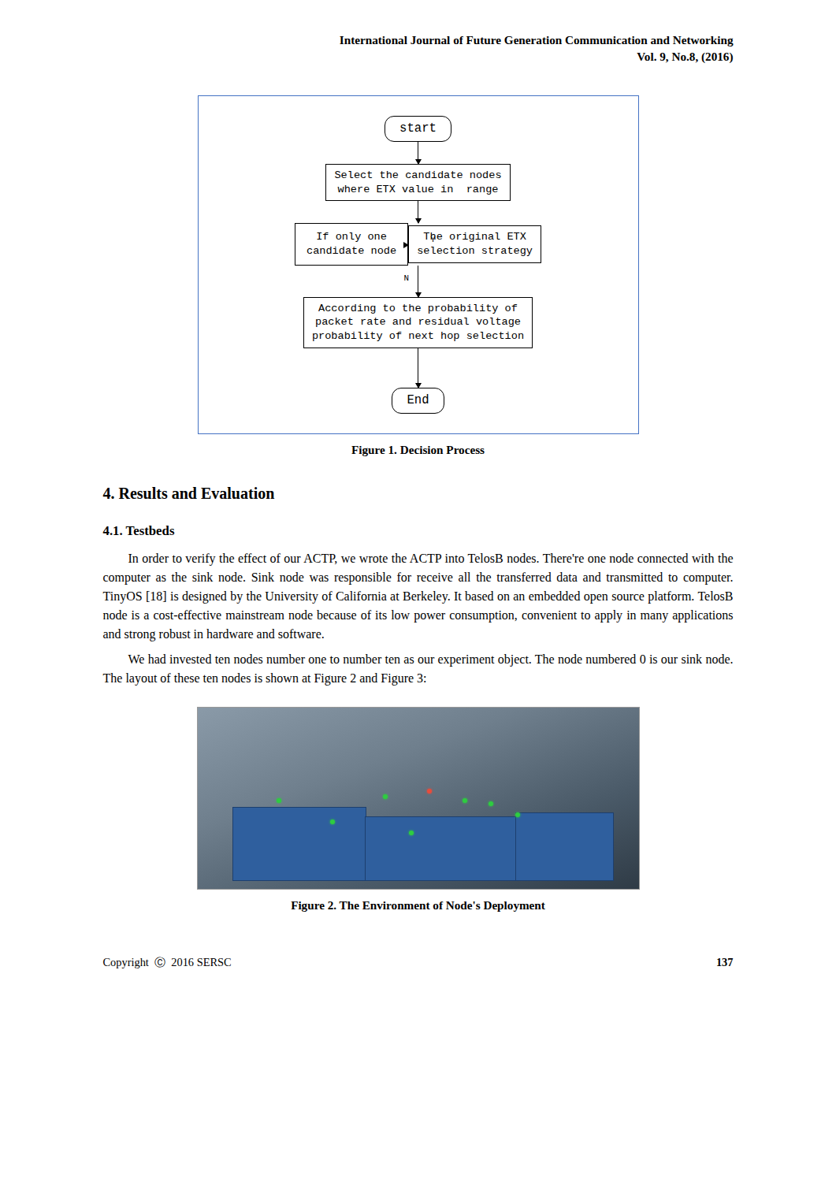International Journal of Future Generation Communication and Networking
Vol. 9, No.8, (2016)
start
Select the candidate nodes
where ETX value in range
If only one
candidate node Y The original ETX
selection strategy
N
According to the probability of
packet rate and residual voltage
probability of next hop selection
End
Figure 1. Decision Process
4. Results and Evaluation
4.1. Testbeds
In order to verify the effect of our ACTP, we wrote the ACTP into TelosB nodes. There're one node connected with the computer as the sink node. Sink node was responsible for receive all the transferred data and transmitted to computer. TinyOS [18] is designed by the University of California at Berkeley. It based on an embedded open source platform. TelosB node is a cost-effective mainstream node because of its low power consumption, convenient to apply in many applications and strong robust in hardware and software.
We had invested ten nodes number one to number ten as our experiment object. The node numbered 0 is our sink node. The layout of these ten nodes is shown at Figure 2 and Figure 3:
Figure 2. The Environment of Node's Deployment
Copyright Ⓒ 2016 SERSC 137